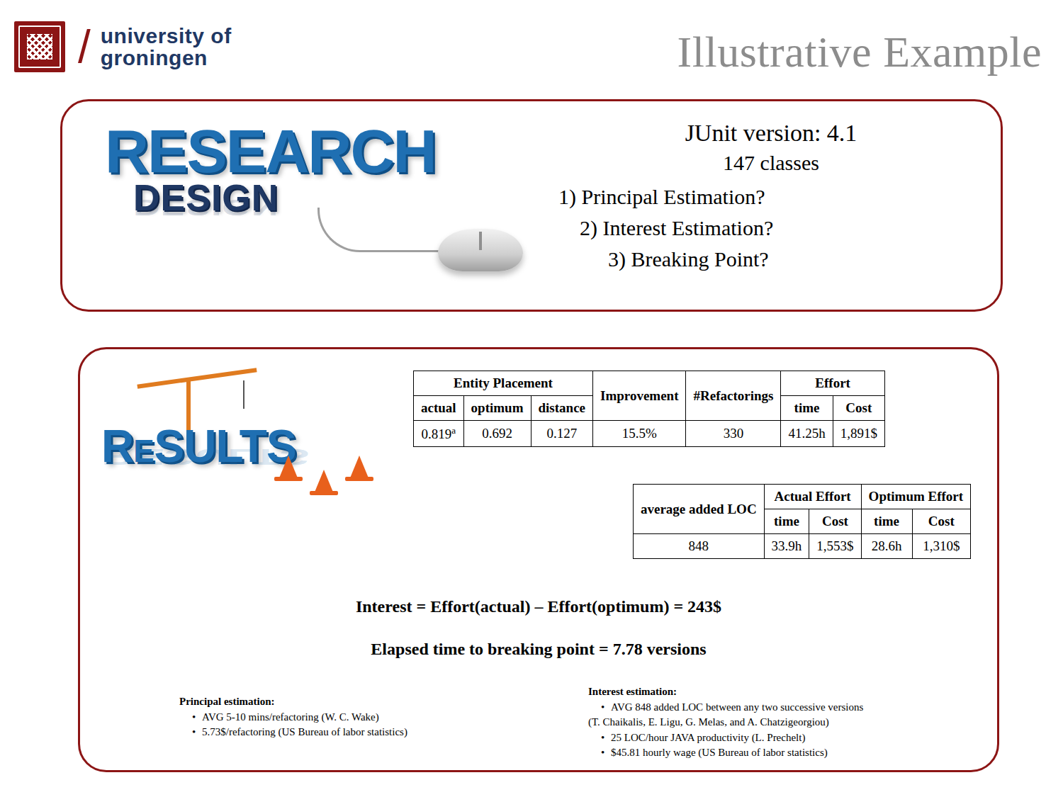/
university of
groningen
Illustrative Example
RESEARCH
DESIGN
DESIGN
JUnit version: 4.1
147 classes
1) Principal Estimation?
2) Interest Estimation?
3) Breaking Point?
RESULTS
RESULTS
| Entity Placement | Improvement | #Refactorings | Effort |
| --- | --- | --- | --- |
| actual | optimum | distance | time | Cost |
| 0.819 a | 0.692 | 0.127 | 15.5% | 330 | 41.25h | 1,891$ |
| average added LOC | Actual Effort | Optimum Effort |
| --- | --- | --- |
| time | Cost | time | Cost |
| 848 | 33.9h | 1,553$ | 28.6h | 1,310$ |
Interest = Effort(actual) – Effort(optimum) = 243$
Elapsed time to breaking point = 7.78 versions
Principal estimation:
AVG 5-10 mins/refactoring (W. C. Wake)
5.73$/refactoring (US Bureau of labor statistics)
Interest estimation:
AVG 848 added LOC between any two successive versions
(T. Chaikalis, E. Ligu, G. Melas, and A. Chatzigeorgiou)
25 LOC/hour JAVA productivity (L. Prechelt)
$45.81 hourly wage (US Bureau of labor statistics)